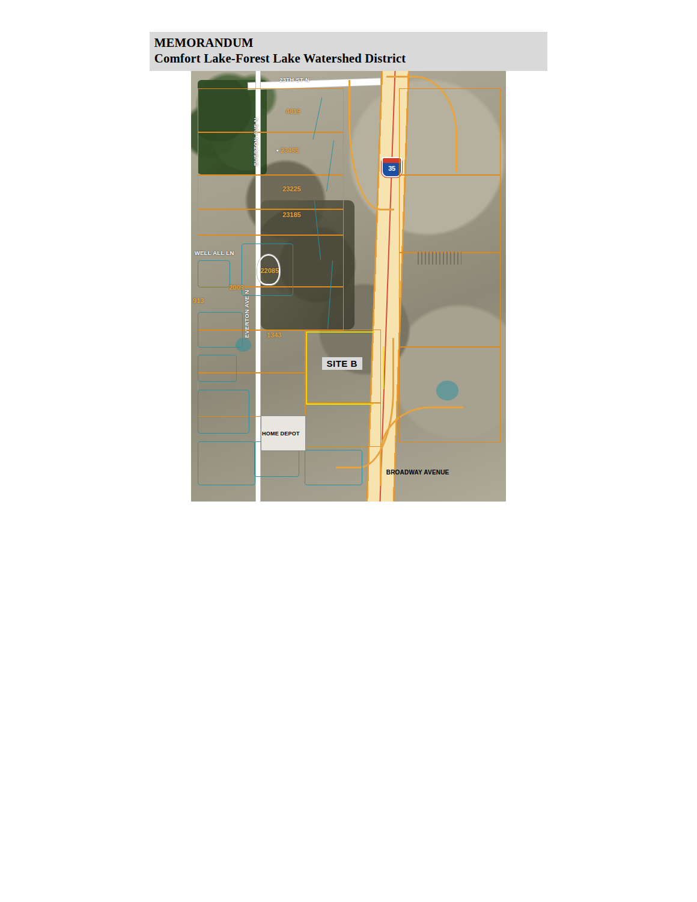MEMORANDUM
Comfort Lake-Forest Lake Watershed District
35
4819
23455
23225
23185
22085
2009
913
1343
23TH ST N
EVERTON AVE N
WELL ALL LN
EVERTON AVE N
SITE B
HOME DEPOT
BROADWAY AVENUE